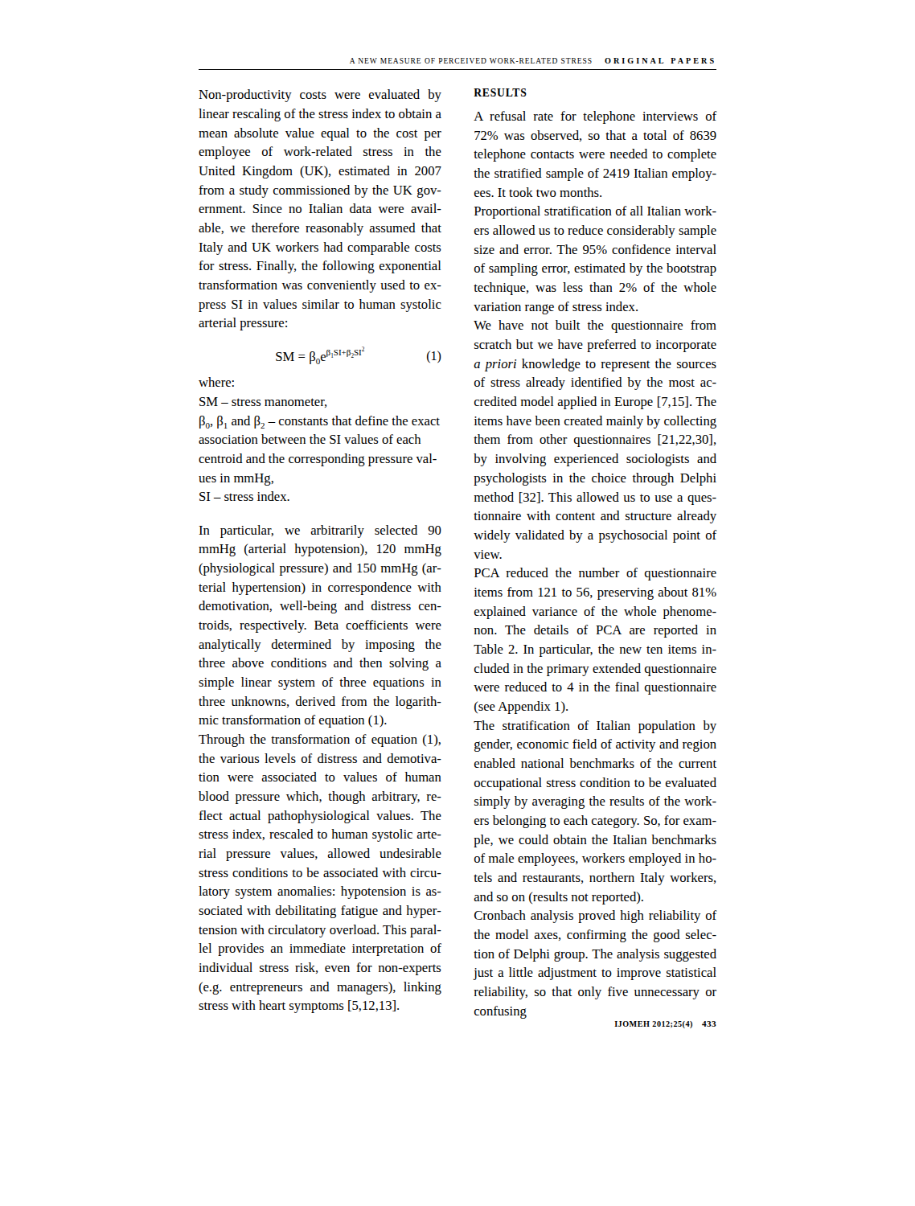A new measure of perceived work-related stress Original Papers
Non-productivity costs were evaluated by linear rescaling of the stress index to obtain a mean absolute value equal to the cost per employee of work-related stress in the United Kingdom (UK), estimated in 2007 from a study commissioned by the UK government. Since no Italian data were available, we therefore reasonably assumed that Italy and UK workers had comparable costs for stress. Finally, the following exponential transformation was conveniently used to express SI in values similar to human systolic arterial pressure:
SM = β0eβ1SI+β2SI2 (1)
where:
SM – stress manometer,
β0, β1 and β2 – constants that define the exact association between the SI values of each centroid and the corresponding pressure values in mmHg,
SI – stress index.
In particular, we arbitrarily selected 90 mmHg (arterial hypotension), 120 mmHg (physiological pressure) and 150 mmHg (arterial hypertension) in correspondence with demotivation, well-being and distress centroids, respectively. Beta coefficients were analytically determined by imposing the three above conditions and then solving a simple linear system of three equations in three unknowns, derived from the logarithmic transformation of equation (1).
Through the transformation of equation (1), the various levels of distress and demotivation were associated to values of human blood pressure which, though arbitrary, reflect actual pathophysiological values. The stress index, rescaled to human systolic arterial pressure values, allowed undesirable stress conditions to be associated with circulatory system anomalies: hypotension is associated with debilitating fatigue and hypertension with circulatory overload. This parallel provides an immediate interpretation of individual stress risk, even for non-experts (e.g. entrepreneurs and managers), linking stress with heart symptoms [5,12,13].
Results
A refusal rate for telephone interviews of 72% was observed, so that a total of 8639 telephone contacts were needed to complete the stratified sample of 2419 Italian employees. It took two months.
Proportional stratification of all Italian workers allowed us to reduce considerably sample size and error. The 95% confidence interval of sampling error, estimated by the bootstrap technique, was less than 2% of the whole variation range of stress index.
We have not built the questionnaire from scratch but we have preferred to incorporate a priori knowledge to represent the sources of stress already identified by the most accredited model applied in Europe [7,15]. The items have been created mainly by collecting them from other questionnaires [21,22,30], by involving experienced sociologists and psychologists in the choice through Delphi method [32]. This allowed us to use a questionnaire with content and structure already widely validated by a psychosocial point of view.
PCA reduced the number of questionnaire items from 121 to 56, preserving about 81% explained variance of the whole phenomenon. The details of PCA are reported in Table 2. In particular, the new ten items included in the primary extended questionnaire were reduced to 4 in the final questionnaire (see Appendix 1).
The stratification of Italian population by gender, economic field of activity and region enabled national benchmarks of the current occupational stress condition to be evaluated simply by averaging the results of the workers belonging to each category. So, for example, we could obtain the Italian benchmarks of male employees, workers employed in hotels and restaurants, northern Italy workers, and so on (results not reported).
Cronbach analysis proved high reliability of the model axes, confirming the good selection of Delphi group. The analysis suggested just a little adjustment to improve statistical reliability, so that only five unnecessary or confusing
IJOMEH 2012;25(4) 433